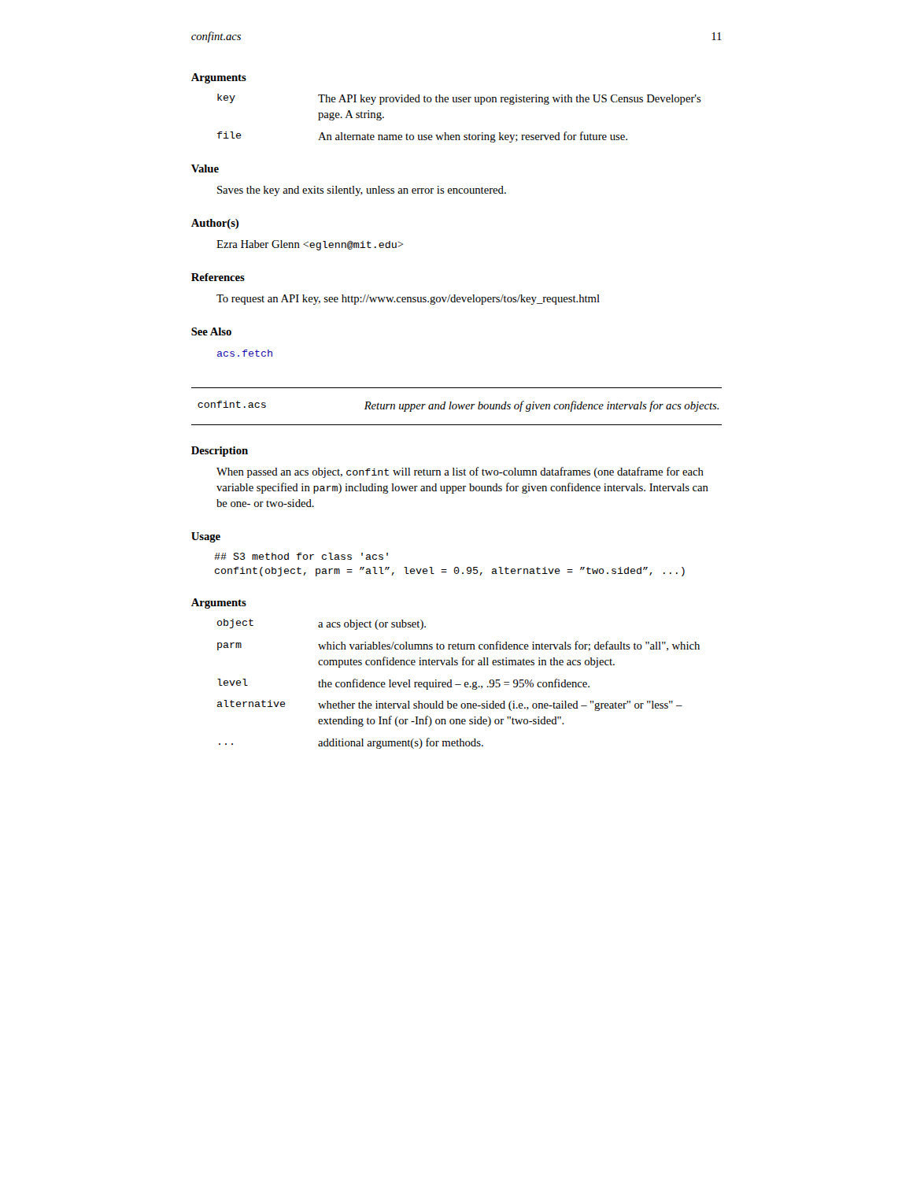confint.acs 11
Arguments
key
The API key provided to the user upon registering with the US Census Developer's page. A string.
file
An alternate name to use when storing key; reserved for future use.
Value
Saves the key and exits silently, unless an error is encountered.
Author(s)
Ezra Haber Glenn <eglenn@mit.edu>
References
To request an API key, see http://www.census.gov/developers/tos/key_request.html
See Also
acs.fetch
confint.acs
Return upper and lower bounds of given confidence intervals for acs objects.
Description
When passed an acs object, confint will return a list of two-column dataframes (one dataframe for each variable specified in parm) including lower and upper bounds for given confidence intervals. Intervals can be one- or two-sided.
Usage
## S3 method for class 'acs'
confint(object, parm = ”all”, level = 0.95, alternative = ”two.sided”, ...)
Arguments
object
a acs object (or subset).
parm
which variables/columns to return confidence intervals for; defaults to "all", which computes confidence intervals for all estimates in the acs object.
level
the confidence level required – e.g., .95 = 95% confidence.
alternative
whether the interval should be one-sided (i.e., one-tailed – "greater" or "less" – extending to Inf (or -Inf) on one side) or "two-sided".
...
additional argument(s) for methods.